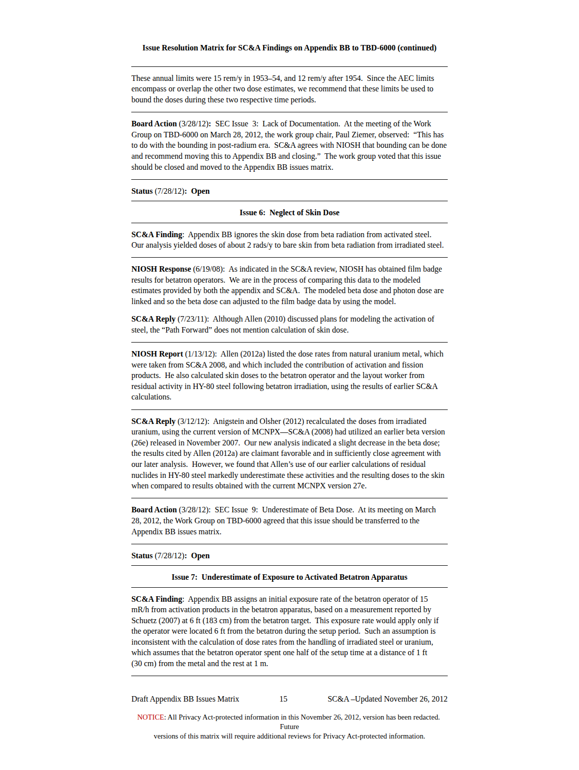Issue Resolution Matrix for SC&A Findings on Appendix BB to TBD-6000 (continued)
These annual limits were 15 rem/y in 1953–54, and 12 rem/y after 1954. Since the AEC limits encompass or overlap the other two dose estimates, we recommend that these limits be used to bound the doses during these two respective time periods.
Board Action (3/28/12): SEC Issue 3: Lack of Documentation. At the meeting of the Work Group on TBD-6000 on March 28, 2012, the work group chair, Paul Ziemer, observed: “This has to do with the bounding in post-radium era. SC&A agrees with NIOSH that bounding can be done and recommend moving this to Appendix BB and closing.” The work group voted that this issue should be closed and moved to the Appendix BB issues matrix.
Status (7/28/12): Open
Issue 6: Neglect of Skin Dose
SC&A Finding: Appendix BB ignores the skin dose from beta radiation from activated steel. Our analysis yielded doses of about 2 rads/y to bare skin from beta radiation from irradiated steel.
NIOSH Response (6/19/08): As indicated in the SC&A review, NIOSH has obtained film badge results for betatron operators. We are in the process of comparing this data to the modeled estimates provided by both the appendix and SC&A. The modeled beta dose and photon dose are linked and so the beta dose can adjusted to the film badge data by using the model.
SC&A Reply (7/23/11): Although Allen (2010) discussed plans for modeling the activation of steel, the “Path Forward” does not mention calculation of skin dose.
NIOSH Report (1/13/12): Allen (2012a) listed the dose rates from natural uranium metal, which were taken from SC&A 2008, and which included the contribution of activation and fission products. He also calculated skin doses to the betatron operator and the layout worker from residual activity in HY-80 steel following betatron irradiation, using the results of earlier SC&A calculations.
SC&A Reply (3/12/12): Anigstein and Olsher (2012) recalculated the doses from irradiated uranium, using the current version of MCNPX—SC&A (2008) had utilized an earlier beta version (26e) released in November 2007. Our new analysis indicated a slight decrease in the beta dose; the results cited by Allen (2012a) are claimant favorable and in sufficiently close agreement with our later analysis. However, we found that Allen’s use of our earlier calculations of residual nuclides in HY-80 steel markedly underestimate these activities and the resulting doses to the skin when compared to results obtained with the current MCNPX version 27e.
Board Action (3/28/12): SEC Issue 9: Underestimate of Beta Dose. At its meeting on March 28, 2012, the Work Group on TBD-6000 agreed that this issue should be transferred to the Appendix BB issues matrix.
Status (7/28/12): Open
Issue 7: Underestimate of Exposure to Activated Betatron Apparatus
SC&A Finding: Appendix BB assigns an initial exposure rate of the betatron operator of 15 mR/h from activation products in the betatron apparatus, based on a measurement reported by Schuetz (2007) at 6 ft (183 cm) from the betatron target. This exposure rate would apply only if the operator were located 6 ft from the betatron during the setup period. Such an assumption is inconsistent with the calculation of dose rates from the handling of irradiated steel or uranium, which assumes that the betatron operator spent one half of the setup time at a distance of 1 ft (30 cm) from the metal and the rest at 1 m.
Draft Appendix BB Issues Matrix 15 SC&A –Updated November 26, 2012
NOTICE: All Privacy Act-protected information in this November 26, 2012, version has been redacted. Future versions of this matrix will require additional reviews for Privacy Act-protected information.